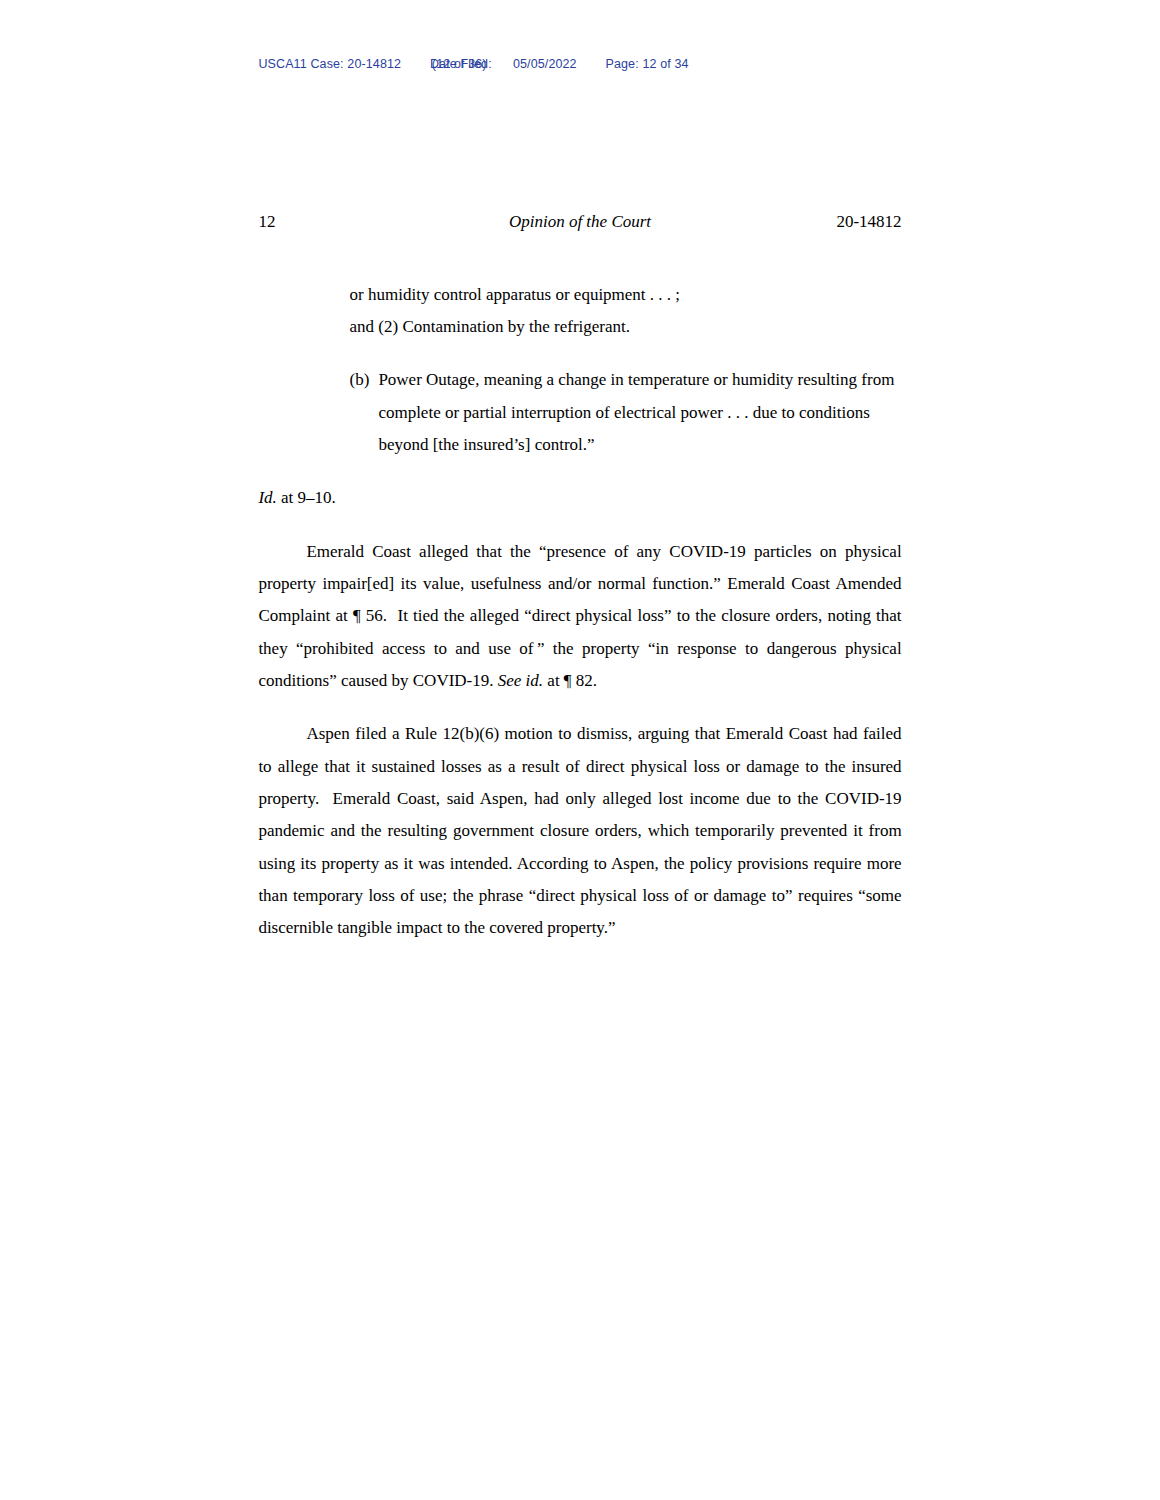USCA11 Case: 20-14812 D(12 of 36) ate Filed: 05/05/2022 Page: 12 of 34
12
Opinion of the Court
20-14812
or humidity control apparatus or equipment . . . ;
and (2) Contamination by the refrigerant.
(b) Power Outage, meaning a change in temperature or humidity resulting from complete or partial interruption of electrical power . . . due to conditions beyond [the insured’s] control.”
Id. at 9–10.
Emerald Coast alleged that the “presence of any COVID-19 particles on physical property impair[ed] its value, usefulness and/or normal function.” Emerald Coast Amended Complaint at ¶ 56. It tied the alleged “direct physical loss” to the closure orders, noting that they “prohibited access to and use of ” the property “in response to dangerous physical conditions” caused by COVID-19. See id. at ¶ 82.
Aspen filed a Rule 12(b)(6) motion to dismiss, arguing that Emerald Coast had failed to allege that it sustained losses as a result of direct physical loss or damage to the insured property. Emerald Coast, said Aspen, had only alleged lost income due to the COVID-19 pandemic and the resulting government closure orders, which temporarily prevented it from using its property as it was intended. According to Aspen, the policy provisions require more than temporary loss of use; the phrase “direct physical loss of or damage to” requires “some discernible tangible impact to the covered property.”